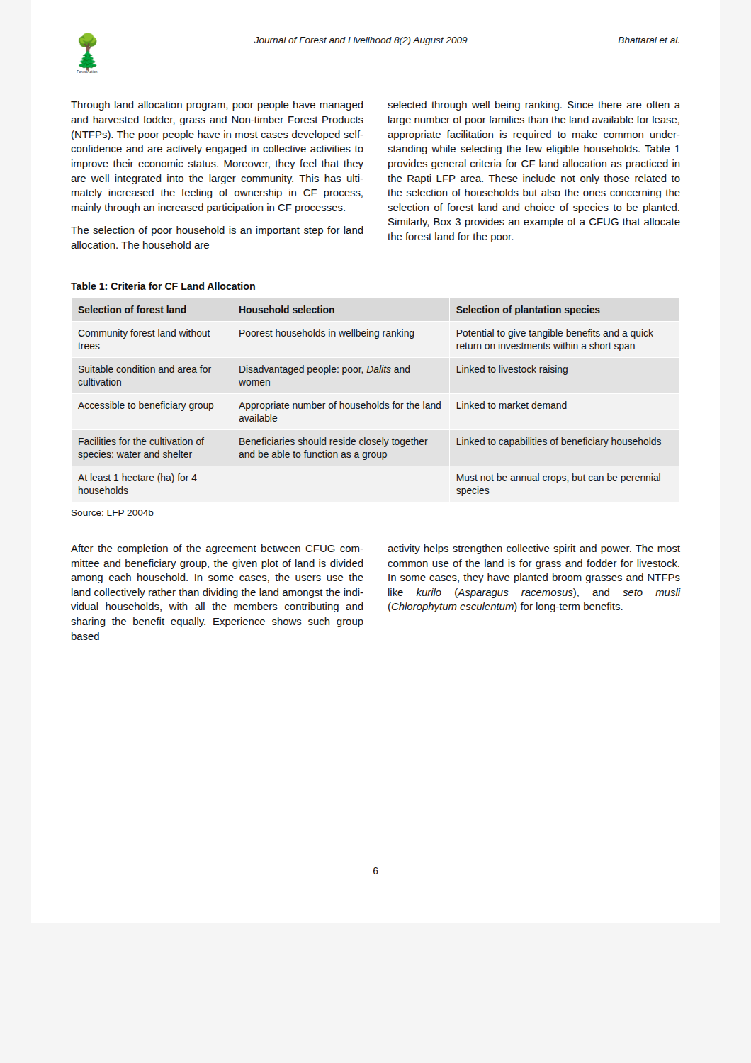🌳🌲 ForestAction
Journal of Forest and Livelihood 8(2) August 2009
Bhattarai et al.
Through land allocation program, poor people have managed and harvested fodder, grass and Non-timber Forest Products (NTFPs). The poor people have in most cases developed self-confidence and are actively engaged in collective activities to improve their economic status. Moreover, they feel that they are well integrated into the larger community. This has ultimately increased the feeling of ownership in CF process, mainly through an increased participation in CF processes.
The selection of poor household is an important step for land allocation. The household are
selected through well being ranking. Since there are often a large number of poor families than the land available for lease, appropriate facilitation is required to make common understanding while selecting the few eligible households. Table 1 provides general criteria for CF land allocation as practiced in the Rapti LFP area. These include not only those related to the selection of households but also the ones concerning the selection of forest land and choice of species to be planted. Similarly, Box 3 provides an example of a CFUG that allocate the forest land for the poor.
Table 1: Criteria for CF Land Allocation
| Selection of forest land | Household selection | Selection of plantation species |
| --- | --- | --- |
| Community forest land without trees | Poorest households in wellbeing ranking | Potential to give tangible benefits and a quick return on investments within a short span |
| Suitable condition and area for cultivation | Disadvantaged people: poor, Dalits and women | Linked to livestock raising |
| Accessible to beneficiary group | Appropriate number of households for the land available | Linked to market demand |
| Facilities for the cultivation of species: water and shelter | Beneficiaries should reside closely together and be able to function as a group | Linked to capabilities of beneficiary households |
| At least 1 hectare (ha) for 4 households | | Must not be annual crops, but can be perennial species |
Source: LFP 2004b
After the completion of the agreement between CFUG committee and beneficiary group, the given plot of land is divided among each household. In some cases, the users use the land collectively rather than dividing the land amongst the individual households, with all the members contributing and sharing the benefit equally. Experience shows such group based
activity helps strengthen collective spirit and power. The most common use of the land is for grass and fodder for livestock. In some cases, they have planted broom grasses and NTFPs like kurilo (Asparagus racemosus), and seto musli (Chlorophytum esculentum) for long-term benefits.
6